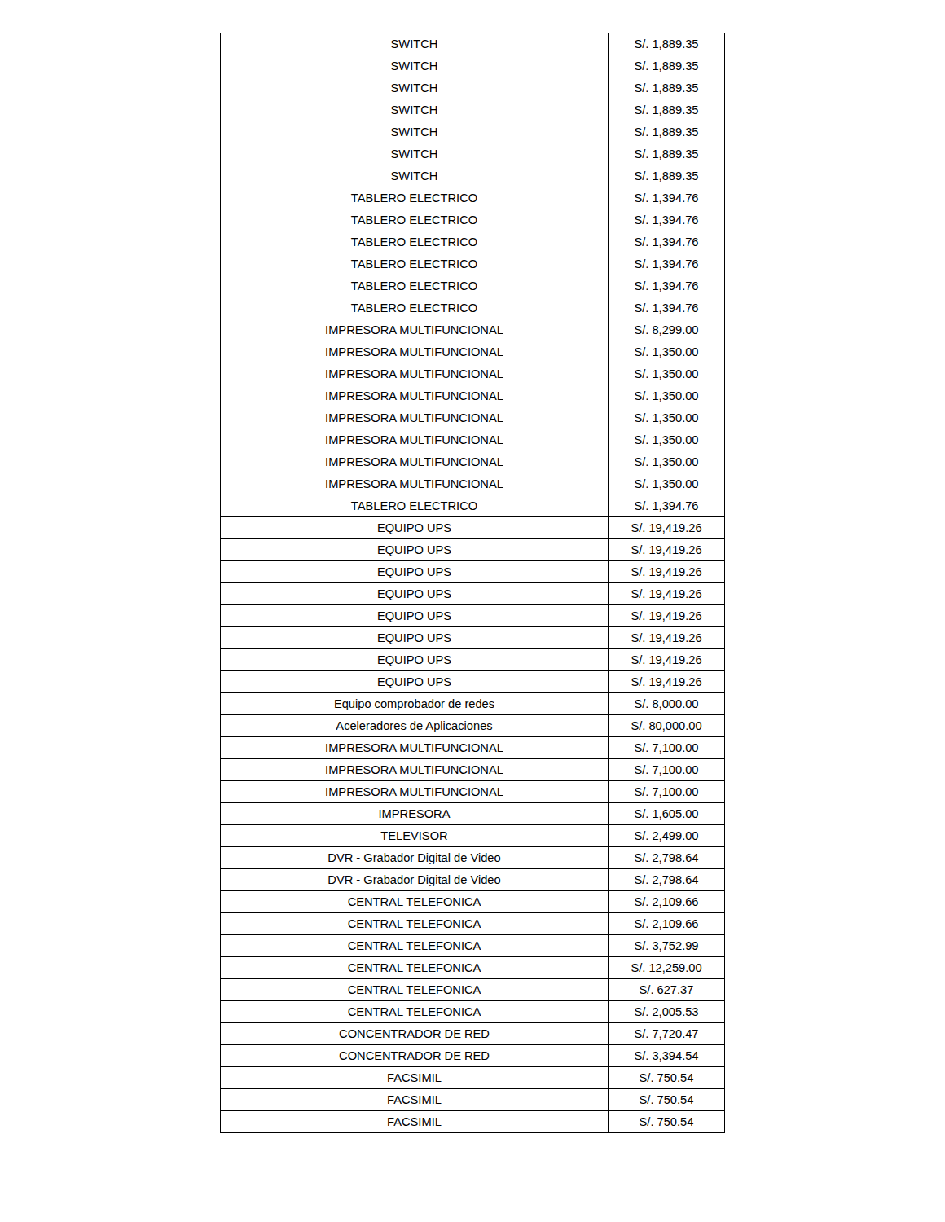| SWITCH | S/. 1,889.35 |
| SWITCH | S/. 1,889.35 |
| SWITCH | S/. 1,889.35 |
| SWITCH | S/. 1,889.35 |
| SWITCH | S/. 1,889.35 |
| SWITCH | S/. 1,889.35 |
| SWITCH | S/. 1,889.35 |
| TABLERO ELECTRICO | S/. 1,394.76 |
| TABLERO ELECTRICO | S/. 1,394.76 |
| TABLERO ELECTRICO | S/. 1,394.76 |
| TABLERO ELECTRICO | S/. 1,394.76 |
| TABLERO ELECTRICO | S/. 1,394.76 |
| TABLERO ELECTRICO | S/. 1,394.76 |
| IMPRESORA MULTIFUNCIONAL | S/. 8,299.00 |
| IMPRESORA MULTIFUNCIONAL | S/. 1,350.00 |
| IMPRESORA MULTIFUNCIONAL | S/. 1,350.00 |
| IMPRESORA MULTIFUNCIONAL | S/. 1,350.00 |
| IMPRESORA MULTIFUNCIONAL | S/. 1,350.00 |
| IMPRESORA MULTIFUNCIONAL | S/. 1,350.00 |
| IMPRESORA MULTIFUNCIONAL | S/. 1,350.00 |
| IMPRESORA MULTIFUNCIONAL | S/. 1,350.00 |
| TABLERO ELECTRICO | S/. 1,394.76 |
| EQUIPO UPS | S/. 19,419.26 |
| EQUIPO UPS | S/. 19,419.26 |
| EQUIPO UPS | S/. 19,419.26 |
| EQUIPO UPS | S/. 19,419.26 |
| EQUIPO UPS | S/. 19,419.26 |
| EQUIPO UPS | S/. 19,419.26 |
| EQUIPO UPS | S/. 19,419.26 |
| EQUIPO UPS | S/. 19,419.26 |
| Equipo comprobador de redes | S/. 8,000.00 |
| Aceleradores de Aplicaciones | S/. 80,000.00 |
| IMPRESORA MULTIFUNCIONAL | S/. 7,100.00 |
| IMPRESORA MULTIFUNCIONAL | S/. 7,100.00 |
| IMPRESORA MULTIFUNCIONAL | S/. 7,100.00 |
| IMPRESORA | S/. 1,605.00 |
| TELEVISOR | S/. 2,499.00 |
| DVR - Grabador Digital de Video | S/. 2,798.64 |
| DVR - Grabador Digital de Video | S/. 2,798.64 |
| CENTRAL TELEFONICA | S/. 2,109.66 |
| CENTRAL TELEFONICA | S/. 2,109.66 |
| CENTRAL TELEFONICA | S/. 3,752.99 |
| CENTRAL TELEFONICA | S/. 12,259.00 |
| CENTRAL TELEFONICA | S/. 627.37 |
| CENTRAL TELEFONICA | S/. 2,005.53 |
| CONCENTRADOR DE RED | S/. 7,720.47 |
| CONCENTRADOR DE RED | S/. 3,394.54 |
| FACSIMIL | S/. 750.54 |
| FACSIMIL | S/. 750.54 |
| FACSIMIL | S/. 750.54 |